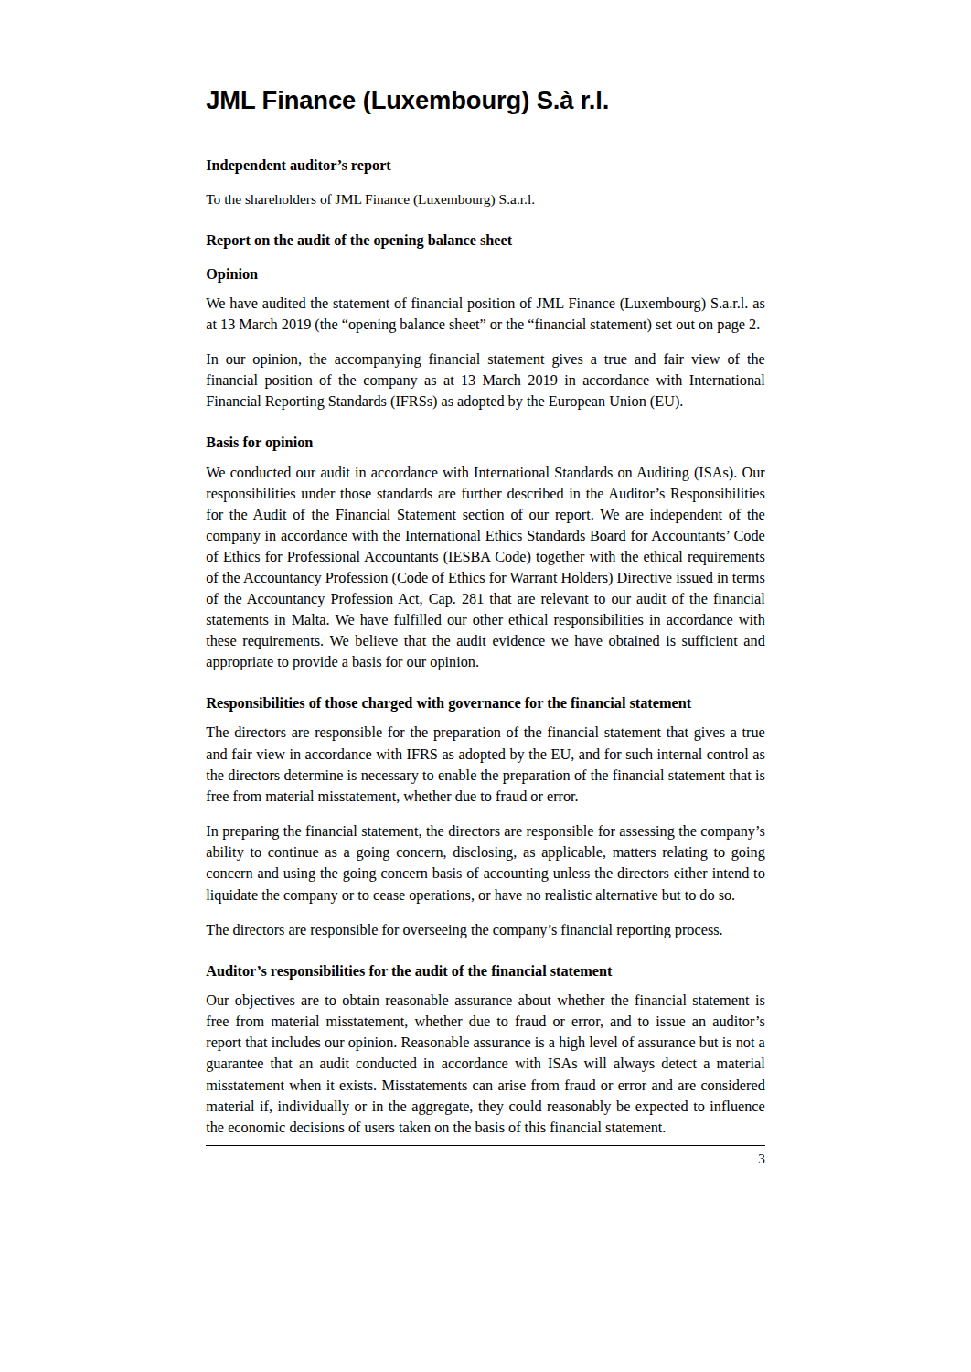JML Finance (Luxembourg) S.à r.l.
Independent auditor’s report
To the shareholders of JML Finance (Luxembourg) S.a.r.l.
Report on the audit of the opening balance sheet
Opinion
We have audited the statement of financial position of JML Finance (Luxembourg) S.a.r.l. as at 13 March 2019 (the “opening balance sheet” or the “financial statement) set out on page 2.
In our opinion, the accompanying financial statement gives a true and fair view of the financial position of the company as at 13 March 2019 in accordance with International Financial Reporting Standards (IFRSs) as adopted by the European Union (EU).
Basis for opinion
We conducted our audit in accordance with International Standards on Auditing (ISAs). Our responsibilities under those standards are further described in the Auditor’s Responsibilities for the Audit of the Financial Statement section of our report. We are independent of the company in accordance with the International Ethics Standards Board for Accountants’ Code of Ethics for Professional Accountants (IESBA Code) together with the ethical requirements of the Accountancy Profession (Code of Ethics for Warrant Holders) Directive issued in terms of the Accountancy Profession Act, Cap. 281 that are relevant to our audit of the financial statements in Malta. We have fulfilled our other ethical responsibilities in accordance with these requirements. We believe that the audit evidence we have obtained is sufficient and appropriate to provide a basis for our opinion.
Responsibilities of those charged with governance for the financial statement
The directors are responsible for the preparation of the financial statement that gives a true and fair view in accordance with IFRS as adopted by the EU, and for such internal control as the directors determine is necessary to enable the preparation of the financial statement that is free from material misstatement, whether due to fraud or error.
In preparing the financial statement, the directors are responsible for assessing the company’s ability to continue as a going concern, disclosing, as applicable, matters relating to going concern and using the going concern basis of accounting unless the directors either intend to liquidate the company or to cease operations, or have no realistic alternative but to do so.
The directors are responsible for overseeing the company’s financial reporting process.
Auditor’s responsibilities for the audit of the financial statement
Our objectives are to obtain reasonable assurance about whether the financial statement is free from material misstatement, whether due to fraud or error, and to issue an auditor’s report that includes our opinion. Reasonable assurance is a high level of assurance but is not a guarantee that an audit conducted in accordance with ISAs will always detect a material misstatement when it exists. Misstatements can arise from fraud or error and are considered material if, individually or in the aggregate, they could reasonably be expected to influence the economic decisions of users taken on the basis of this financial statement.
3